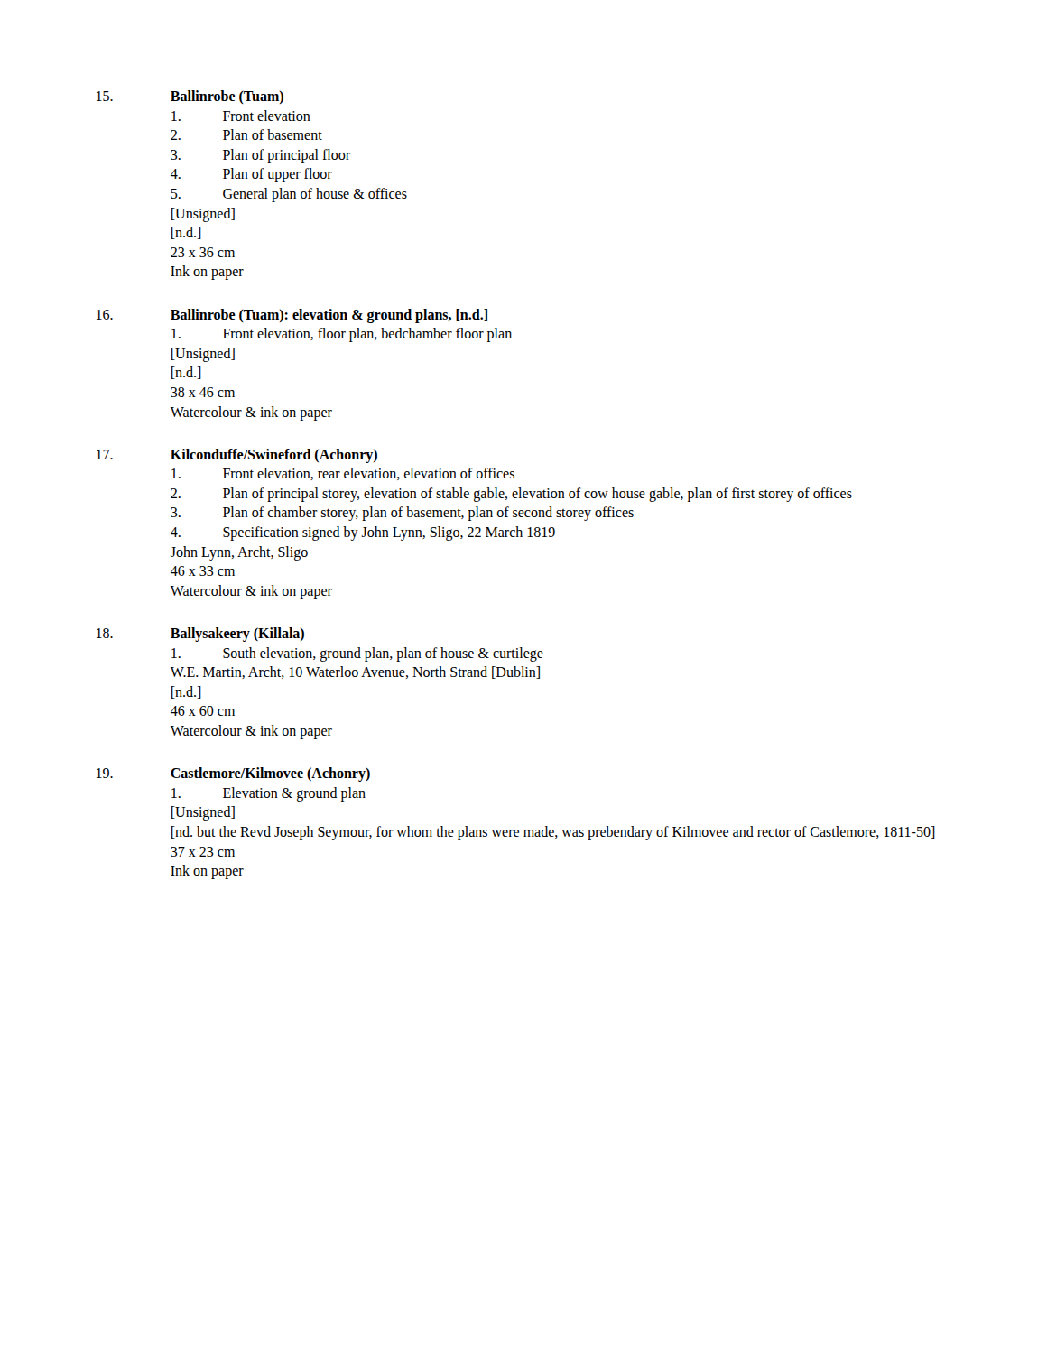15.
Ballinrobe (Tuam)
1. Front elevation
2. Plan of basement
3. Plan of principal floor
4. Plan of upper floor
5. General plan of house & offices
[Unsigned]
[n.d.]
23 x 36 cm
Ink on paper
16.
Ballinrobe (Tuam): elevation & ground plans, [n.d.]
1. Front elevation, floor plan, bedchamber floor plan
[Unsigned]
[n.d.]
38 x 46 cm
Watercolour & ink on paper
17.
Kilconduffe/Swineford (Achonry)
1. Front elevation, rear elevation, elevation of offices
2. Plan of principal storey, elevation of stable gable, elevation of cow house gable, plan of first storey of offices
3. Plan of chamber storey, plan of basement, plan of second storey offices
4. Specification signed by John Lynn, Sligo, 22 March 1819
John Lynn, Archt, Sligo
46 x 33 cm
Watercolour & ink on paper
18.
Ballysakeery (Killala)
1. South elevation, ground plan, plan of house & curtilege
W.E. Martin, Archt, 10 Waterloo Avenue, North Strand [Dublin]
[n.d.]
46 x 60 cm
Watercolour & ink on paper
19.
Castlemore/Kilmovee (Achonry)
1. Elevation & ground plan
[Unsigned]
[nd. but the Revd Joseph Seymour, for whom the plans were made, was prebendary of Kilmovee and rector of Castlemore, 1811-50]
37 x 23 cm
Ink on paper